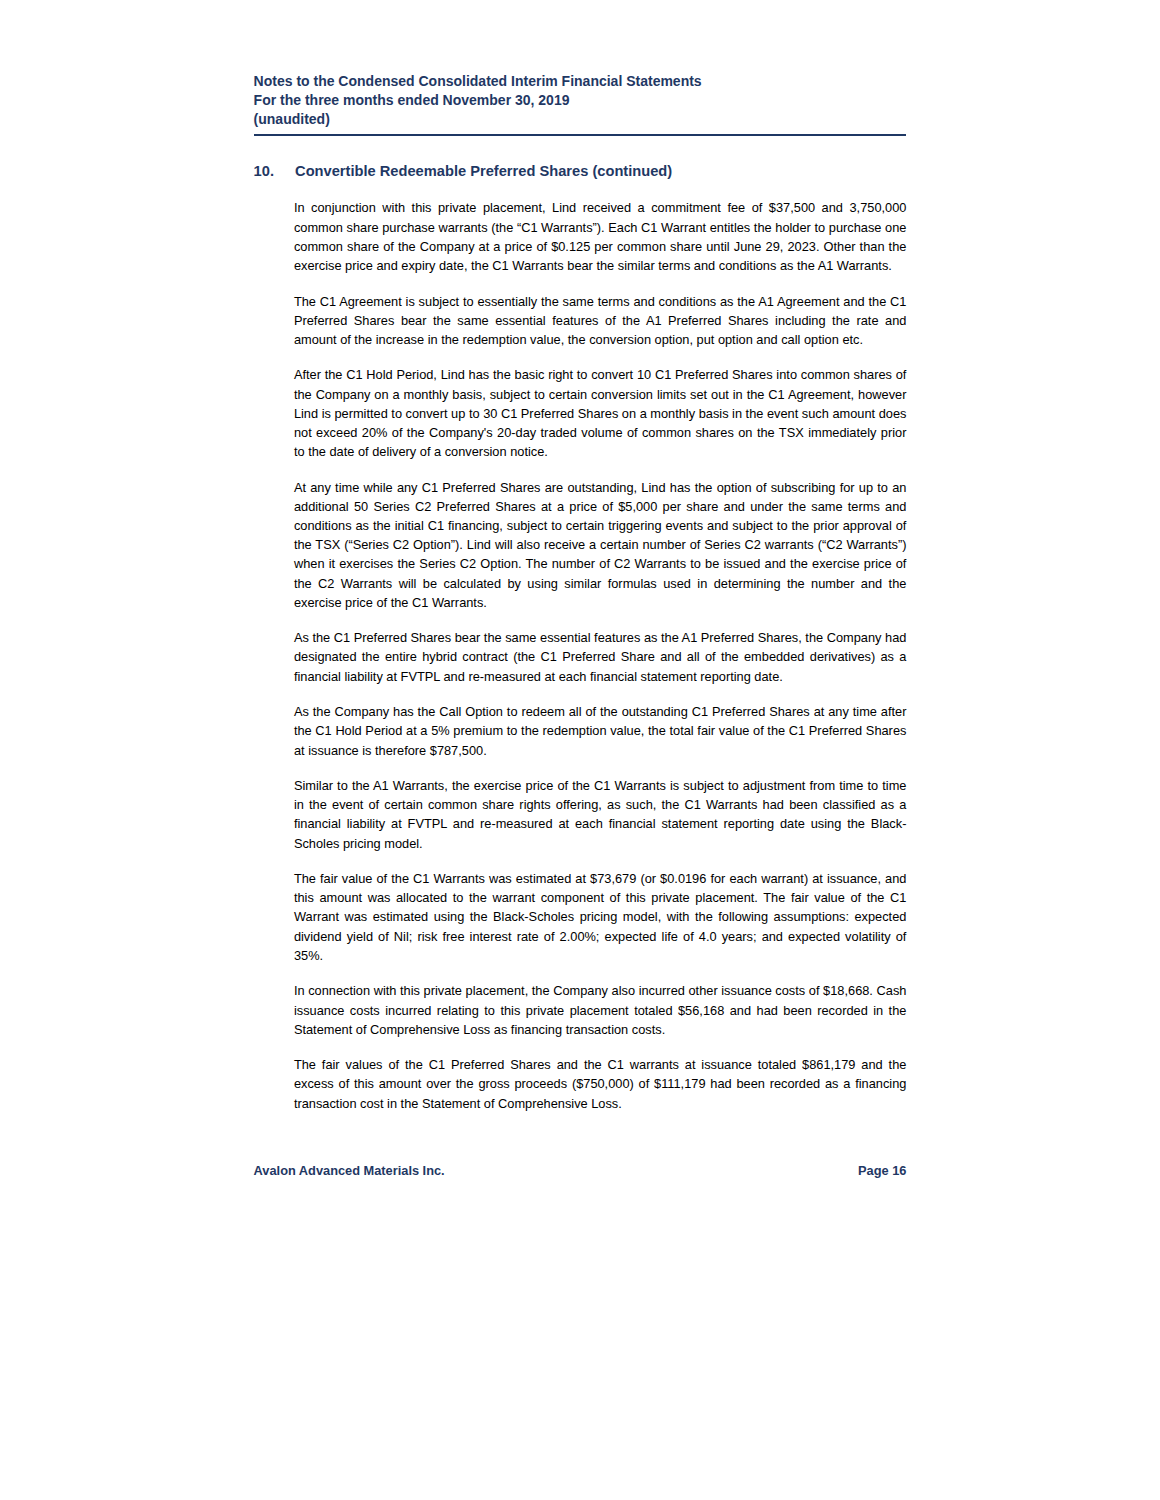Notes to the Condensed Consolidated Interim Financial Statements
For the three months ended November 30, 2019
(unaudited)
10. Convertible Redeemable Preferred Shares (continued)
In conjunction with this private placement, Lind received a commitment fee of $37,500 and 3,750,000 common share purchase warrants (the “C1 Warrants”). Each C1 Warrant entitles the holder to purchase one common share of the Company at a price of $0.125 per common share until June 29, 2023. Other than the exercise price and expiry date, the C1 Warrants bear the similar terms and conditions as the A1 Warrants.
The C1 Agreement is subject to essentially the same terms and conditions as the A1 Agreement and the C1 Preferred Shares bear the same essential features of the A1 Preferred Shares including the rate and amount of the increase in the redemption value, the conversion option, put option and call option etc.
After the C1 Hold Period, Lind has the basic right to convert 10 C1 Preferred Shares into common shares of the Company on a monthly basis, subject to certain conversion limits set out in the C1 Agreement, however Lind is permitted to convert up to 30 C1 Preferred Shares on a monthly basis in the event such amount does not exceed 20% of the Company's 20-day traded volume of common shares on the TSX immediately prior to the date of delivery of a conversion notice.
At any time while any C1 Preferred Shares are outstanding, Lind has the option of subscribing for up to an additional 50 Series C2 Preferred Shares at a price of $5,000 per share and under the same terms and conditions as the initial C1 financing, subject to certain triggering events and subject to the prior approval of the TSX (“Series C2 Option”). Lind will also receive a certain number of Series C2 warrants (“C2 Warrants”) when it exercises the Series C2 Option. The number of C2 Warrants to be issued and the exercise price of the C2 Warrants will be calculated by using similar formulas used in determining the number and the exercise price of the C1 Warrants.
As the C1 Preferred Shares bear the same essential features as the A1 Preferred Shares, the Company had designated the entire hybrid contract (the C1 Preferred Share and all of the embedded derivatives) as a financial liability at FVTPL and re-measured at each financial statement reporting date.
As the Company has the Call Option to redeem all of the outstanding C1 Preferred Shares at any time after the C1 Hold Period at a 5% premium to the redemption value, the total fair value of the C1 Preferred Shares at issuance is therefore $787,500.
Similar to the A1 Warrants, the exercise price of the C1 Warrants is subject to adjustment from time to time in the event of certain common share rights offering, as such, the C1 Warrants had been classified as a financial liability at FVTPL and re-measured at each financial statement reporting date using the Black-Scholes pricing model.
The fair value of the C1 Warrants was estimated at $73,679 (or $0.0196 for each warrant) at issuance, and this amount was allocated to the warrant component of this private placement. The fair value of the C1 Warrant was estimated using the Black-Scholes pricing model, with the following assumptions: expected dividend yield of Nil; risk free interest rate of 2.00%; expected life of 4.0 years; and expected volatility of 35%.
In connection with this private placement, the Company also incurred other issuance costs of $18,668. Cash issuance costs incurred relating to this private placement totaled $56,168 and had been recorded in the Statement of Comprehensive Loss as financing transaction costs.
The fair values of the C1 Preferred Shares and the C1 warrants at issuance totaled $861,179 and the excess of this amount over the gross proceeds ($750,000) of $111,179 had been recorded as a financing transaction cost in the Statement of Comprehensive Loss.
Avalon Advanced Materials Inc. Page 16